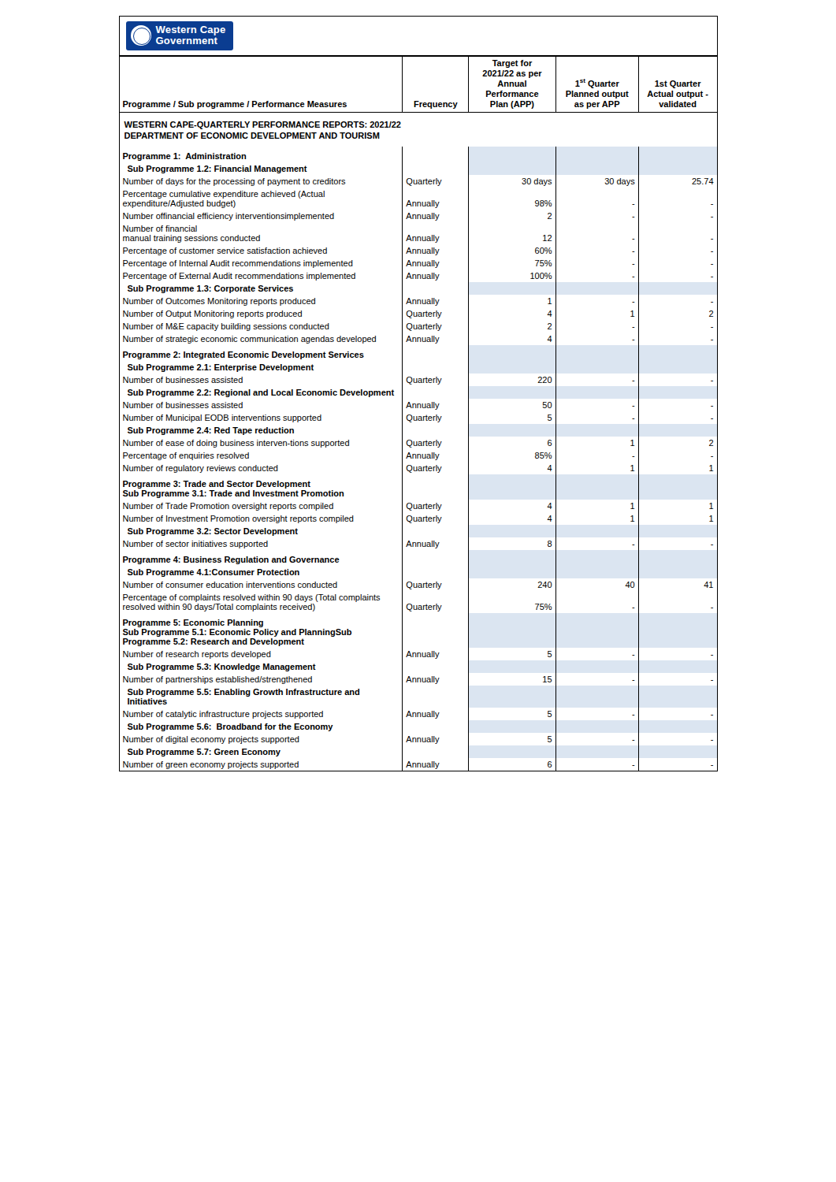Western Cape
Government
| WESTERN CAPE-QUARTERLY PERFORMANCE REPORTS: 2021/22 DEPARTMENT OF ECONOMIC DEVELOPMENT AND TOURISM |
| Programme / Sub programme / Performance Measures | Frequency | Target for 2021/22 as per Annual Performance Plan (APP) | 1 st Quarter Planned output as per APP | 1st Quarter Actual output - validated |
| Programme 1: Administration | | | | |
| Sub Programme 1.2: Financial Management | | | | |
| Number of days for the processing of payment to creditors | Quarterly | 30 days | 30 days | 25.74 |
| Percentage cumulative expenditure achieved (Actual expenditure/Adjusted budget) | Annually | 98% | - | - |
| Number offinancial efficiency interventionsimplemented | Annually | 2 | - | - |
| Number of financial manual training sessions conducted | Annually | 12 | - | - |
| Percentage of customer service satisfaction achieved | Annually | 60% | - | - |
| Percentage of Internal Audit recommendations implemented | Annually | 75% | - | - |
| Percentage of External Audit recommendations implemented | Annually | 100% | - | - |
| Sub Programme 1.3: Corporate Services | | | | |
| Number of Outcomes Monitoring reports produced | Annually | 1 | - | - |
| Number of Output Monitoring reports produced | Quarterly | 4 | 1 | 2 |
| Number of M&E capacity building sessions conducted | Quarterly | 2 | - | - |
| Number of strategic economic communication agendas developed | Annually | 4 | - | - |
| Programme 2: Integrated Economic Development Services | | | | |
| Sub Programme 2.1: Enterprise Development | | | | |
| Number of businesses assisted | Quarterly | 220 | - | - |
| Sub Programme 2.2: Regional and Local Economic Development | | | | |
| Number of businesses assisted | Annually | 50 | - | - |
| Number of Municipal EODB interventions supported | Quarterly | 5 | - | - |
| Sub Programme 2.4: Red Tape reduction | | | | |
| Number of ease of doing business interven-tions supported | Quarterly | 6 | 1 | 2 |
| Percentage of enquiries resolved | Annually | 85% | - | - |
| Number of regulatory reviews conducted | Quarterly | 4 | 1 | 1 |
| Programme 3: Trade and Sector Development Sub Programme 3.1: Trade and Investment Promotion | | | | |
| Number of Trade Promotion oversight reports compiled | Quarterly | 4 | 1 | 1 |
| Number of Investment Promotion oversight reports compiled | Quarterly | 4 | 1 | 1 |
| Sub Programme 3.2: Sector Development | | | | |
| Number of sector initiatives supported | Annually | 8 | - | - |
| Programme 4: Business Regulation and Governance | | | | |
| Sub Programme 4.1:Consumer Protection | | | | |
| Number of consumer education interventions conducted | Quarterly | 240 | 40 | 41 |
| Percentage of complaints resolved within 90 days (Total complaints resolved within 90 days/Total complaints received) | Quarterly | 75% | - | - |
| Programme 5: Economic Planning Sub Programme 5.1: Economic Policy and PlanningSub Programme 5.2: Research and Development | | | | |
| Number of research reports developed | Annually | 5 | - | - |
| Sub Programme 5.3: Knowledge Management | | | | |
| Number of partnerships established/strengthened | Annually | 15 | - | - |
| Sub Programme 5.5: Enabling Growth Infrastructure and Initiatives | | | | |
| Number of catalytic infrastructure projects supported | Annually | 5 | - | - |
| Sub Programme 5.6: Broadband for the Economy | | | | |
| Number of digital economy projects supported | Annually | 5 | - | - |
| Sub Programme 5.7: Green Economy | | | | |
| Number of green economy projects supported | Annually | 6 | - | - |